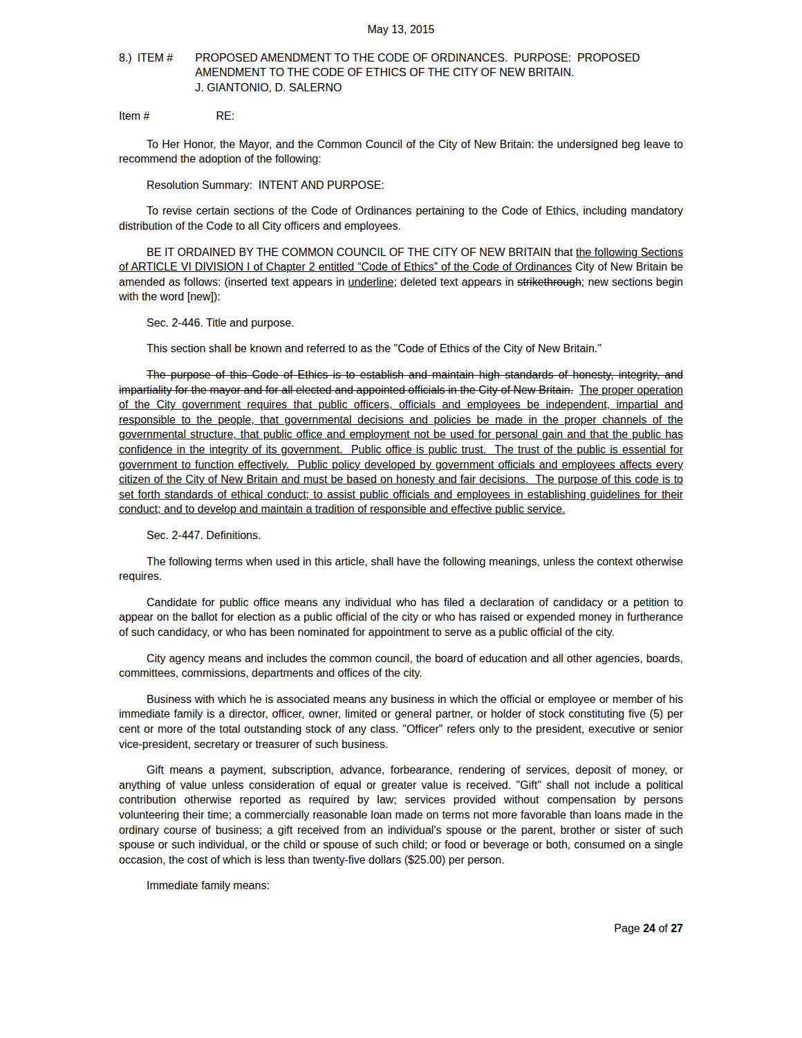May 13, 2015
8.) ITEM # PROPOSED AMENDMENT TO THE CODE OF ORDINANCES. PURPOSE: PROPOSED AMENDMENT TO THE CODE OF ETHICS OF THE CITY OF NEW BRITAIN.
J. GIANTONIO, D. SALERNO
Item # RE:
To Her Honor, the Mayor, and the Common Council of the City of New Britain: the undersigned beg leave to recommend the adoption of the following:
Resolution Summary: INTENT AND PURPOSE:
To revise certain sections of the Code of Ordinances pertaining to the Code of Ethics, including mandatory distribution of the Code to all City officers and employees.
BE IT ORDAINED BY THE COMMON COUNCIL OF THE CITY OF NEW BRITAIN that the following Sections of ARTICLE VI DIVISION I of Chapter 2 entitled “Code of Ethics” of the Code of Ordinances City of New Britain be amended as follows: (inserted text appears in underline; deleted text appears in strikethrough; new sections begin with the word [new]):
Sec. 2-446. Title and purpose.
This section shall be known and referred to as the "Code of Ethics of the City of New Britain."
The purpose of this Code of Ethics is to establish and maintain high standards of honesty, integrity, and impartiality for the mayor and for all elected and appointed officials in the City of New Britain. The proper operation of the City government requires that public officers, officials and employees be independent, impartial and responsible to the people, that governmental decisions and policies be made in the proper channels of the governmental structure, that public office and employment not be used for personal gain and that the public has confidence in the integrity of its government. Public office is public trust. The trust of the public is essential for government to function effectively. Public policy developed by government officials and employees affects every citizen of the City of New Britain and must be based on honesty and fair decisions. The purpose of this code is to set forth standards of ethical conduct; to assist public officials and employees in establishing guidelines for their conduct; and to develop and maintain a tradition of responsible and effective public service.
Sec. 2-447. Definitions.
The following terms when used in this article, shall have the following meanings, unless the context otherwise requires.
Candidate for public office means any individual who has filed a declaration of candidacy or a petition to appear on the ballot for election as a public official of the city or who has raised or expended money in furtherance of such candidacy, or who has been nominated for appointment to serve as a public official of the city.
City agency means and includes the common council, the board of education and all other agencies, boards, committees, commissions, departments and offices of the city.
Business with which he is associated means any business in which the official or employee or member of his immediate family is a director, officer, owner, limited or general partner, or holder of stock constituting five (5) per cent or more of the total outstanding stock of any class. "Officer" refers only to the president, executive or senior vice-president, secretary or treasurer of such business.
Gift means a payment, subscription, advance, forbearance, rendering of services, deposit of money, or anything of value unless consideration of equal or greater value is received. "Gift" shall not include a political contribution otherwise reported as required by law; services provided without compensation by persons volunteering their time; a commercially reasonable loan made on terms not more favorable than loans made in the ordinary course of business; a gift received from an individual's spouse or the parent, brother or sister of such spouse or such individual, or the child or spouse of such child; or food or beverage or both, consumed on a single occasion, the cost of which is less than twenty-five dollars ($25.00) per person.
Immediate family means:
Page 24 of 27